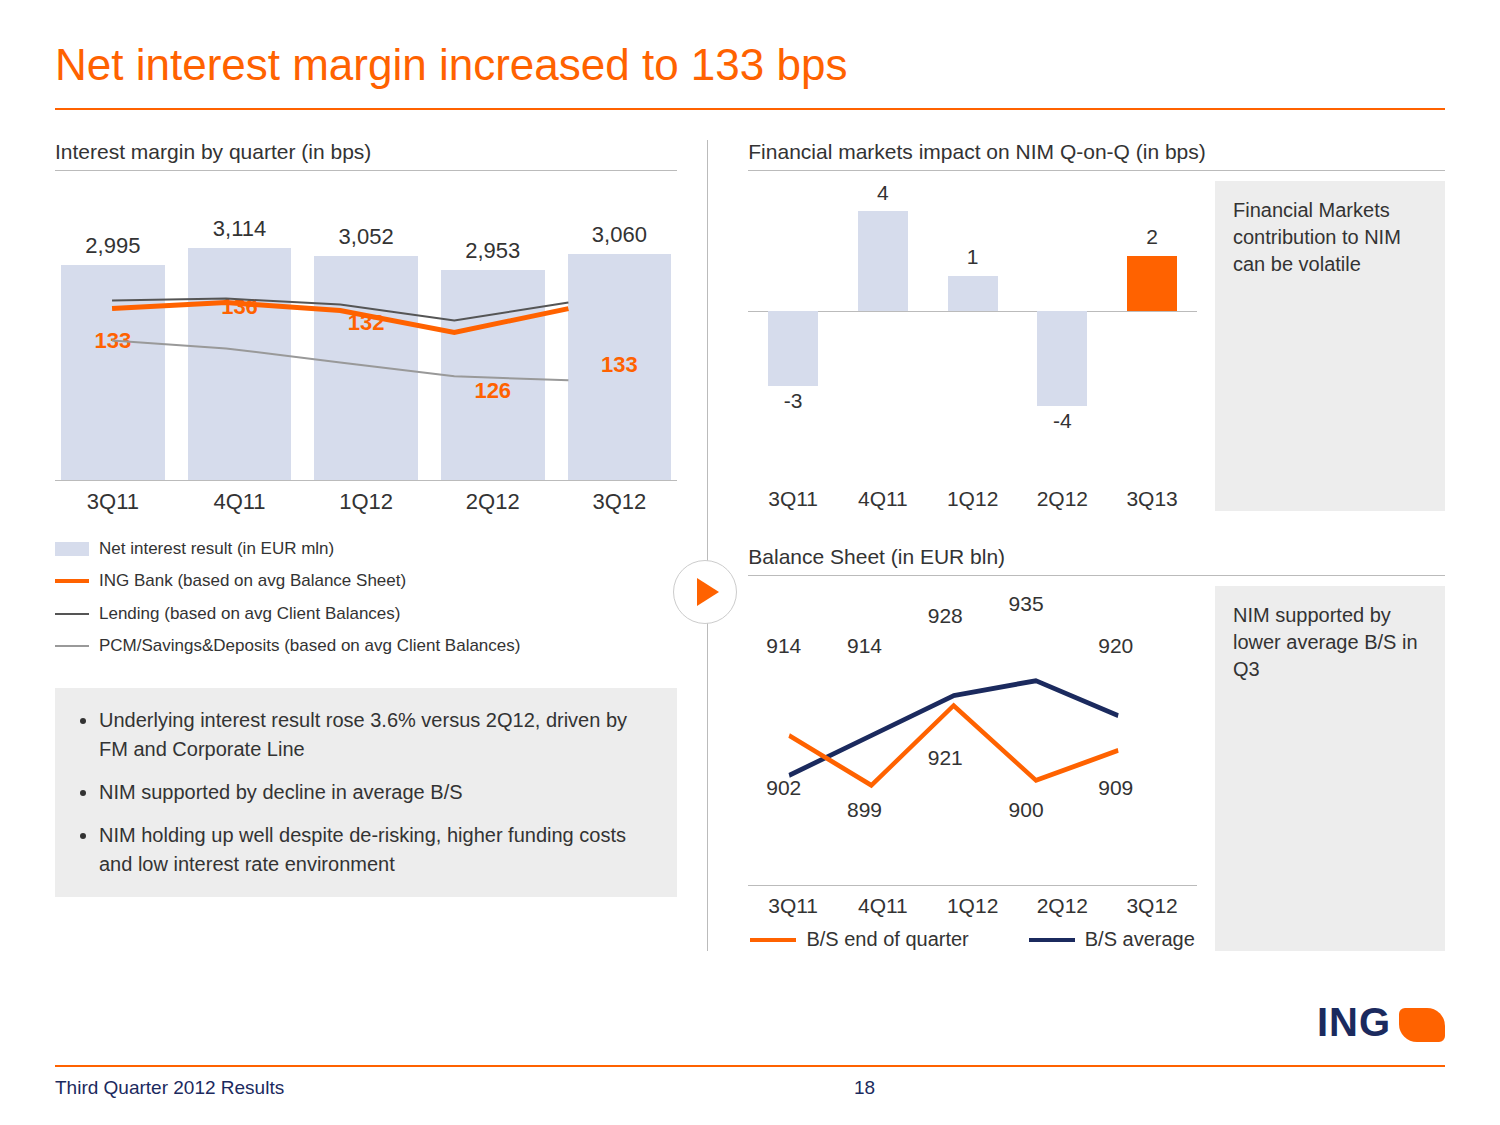Net interest margin increased to 133 bps
Interest margin by quarter (in bps)
2,995
133
3,114
136
3,052
132
2,953
126
3,060
133
3Q114Q111Q122Q123Q12
Net interest result (in EUR mln)
ING Bank (based on avg Balance Sheet)
Lending (based on avg Client Balances)
PCM/Savings&Deposits (based on avg Client Balances)
Underlying interest result rose 3.6% versus 2Q12, driven by FM and Corporate Line
NIM supported by decline in average B/S
NIM holding up well despite de-risking, higher funding costs and low interest rate environment
Financial markets impact on NIM Q-on-Q (in bps)
-3
4
1
-4
2
3Q114Q111Q122Q123Q13
Financial Markets contribution to NIM can be volatile
Balance Sheet (in EUR bln)
914
914
928
935
920
902
899
921
900
909
3Q114Q111Q122Q123Q12
B/S end of quarter
B/S average
NIM supported by lower average B/S in Q3
ING
Third Quarter 2012 Results
18